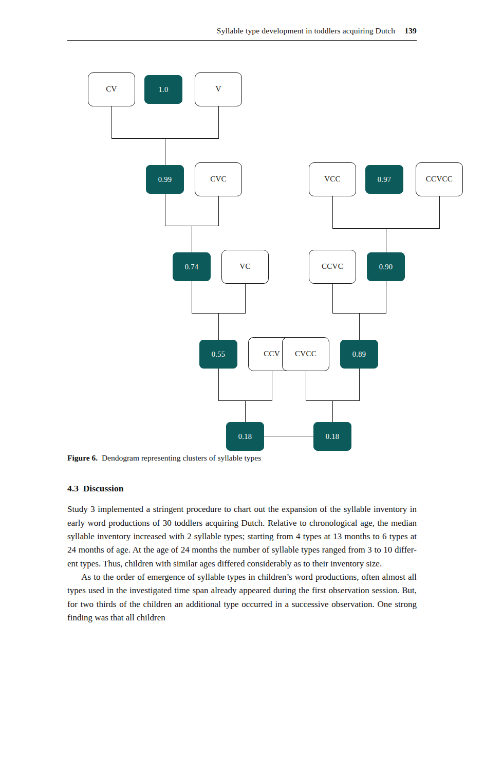Syllable type development in toddlers acquiring Dutch 139
CV
1.0
V
0.99
CVC
0.74
VC
0.55
CCV
0.18
VCC
0.97
CCVCC
CCVC
0.90
CVCC
0.89
0.18
Figure 6. Dendogram representing clusters of syllable types
4.3 Discussion
Study 3 implemented a stringent procedure to chart out the expansion of the syllable inventory in early word productions of 30 toddlers acquiring Dutch. Relative to chronological age, the median syllable inventory increased with 2 syllable types; starting from 4 types at 13 months to 6 types at 24 months of age. At the age of 24 months the number of syllable types ranged from 3 to 10 different types. Thus, children with similar ages differed considerably as to their inventory size.
As to the order of emergence of syllable types in children’s word productions, often almost all types used in the investigated time span already appeared during the first observation session. But, for two thirds of the children an additional type occurred in a successive observation. One strong finding was that all children